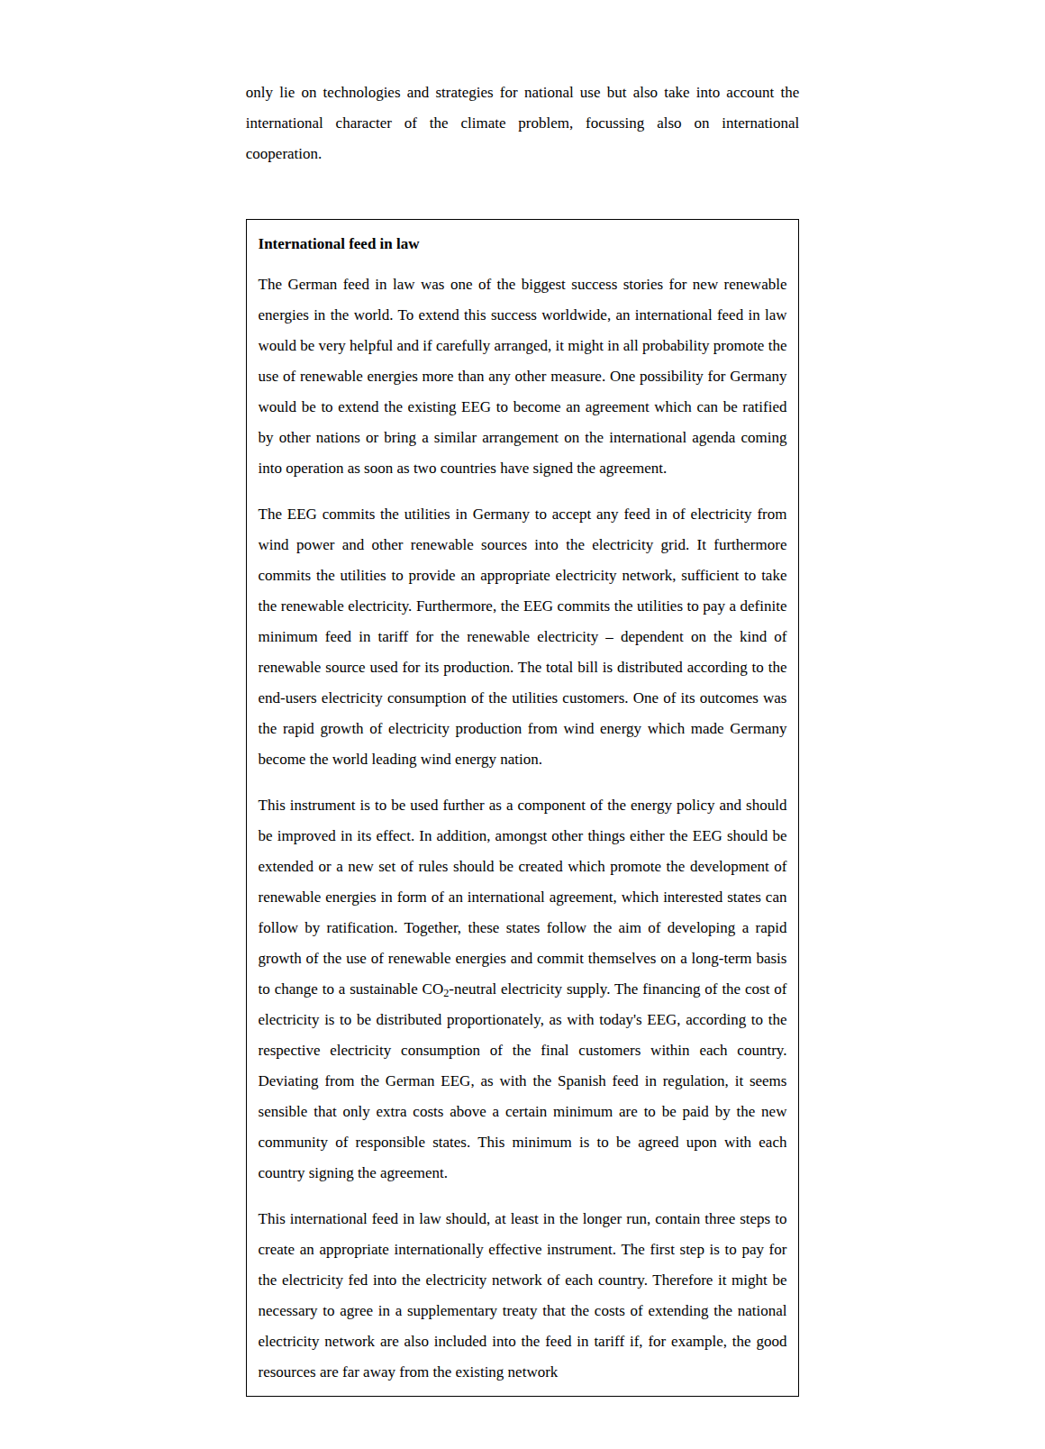only lie on technologies and strategies for national use but also take into account the international character of the climate problem, focussing also on international cooperation.
International feed in law
The German feed in law was one of the biggest success stories for new renewable energies in the world. To extend this success worldwide, an international feed in law would be very helpful and if carefully arranged, it might in all probability promote the use of renewable energies more than any other measure. One possibility for Germany would be to extend the existing EEG to become an agreement which can be ratified by other nations or bring a similar arrangement on the international agenda coming into operation as soon as two countries have signed the agreement.
The EEG commits the utilities in Germany to accept any feed in of electricity from wind power and other renewable sources into the electricity grid. It furthermore commits the utilities to provide an appropriate electricity network, sufficient to take the renewable electricity. Furthermore, the EEG commits the utilities to pay a definite minimum feed in tariff for the renewable electricity – dependent on the kind of renewable source used for its production. The total bill is distributed according to the end-users electricity consumption of the utilities customers. One of its outcomes was the rapid growth of electricity production from wind energy which made Germany become the world leading wind energy nation.
This instrument is to be used further as a component of the energy policy and should be improved in its effect. In addition, amongst other things either the EEG should be extended or a new set of rules should be created which promote the development of renewable energies in form of an international agreement, which interested states can follow by ratification. Together, these states follow the aim of developing a rapid growth of the use of renewable energies and commit themselves on a long-term basis to change to a sustainable CO2-neutral electricity supply. The financing of the cost of electricity is to be distributed proportionately, as with today's EEG, according to the respective electricity consumption of the final customers within each country. Deviating from the German EEG, as with the Spanish feed in regulation, it seems sensible that only extra costs above a certain minimum are to be paid by the new community of responsible states. This minimum is to be agreed upon with each country signing the agreement.
This international feed in law should, at least in the longer run, contain three steps to create an appropriate internationally effective instrument. The first step is to pay for the electricity fed into the electricity network of each country. Therefore it might be necessary to agree in a supplementary treaty that the costs of extending the national electricity network are also included into the feed in tariff if, for example, the good resources are far away from the existing network